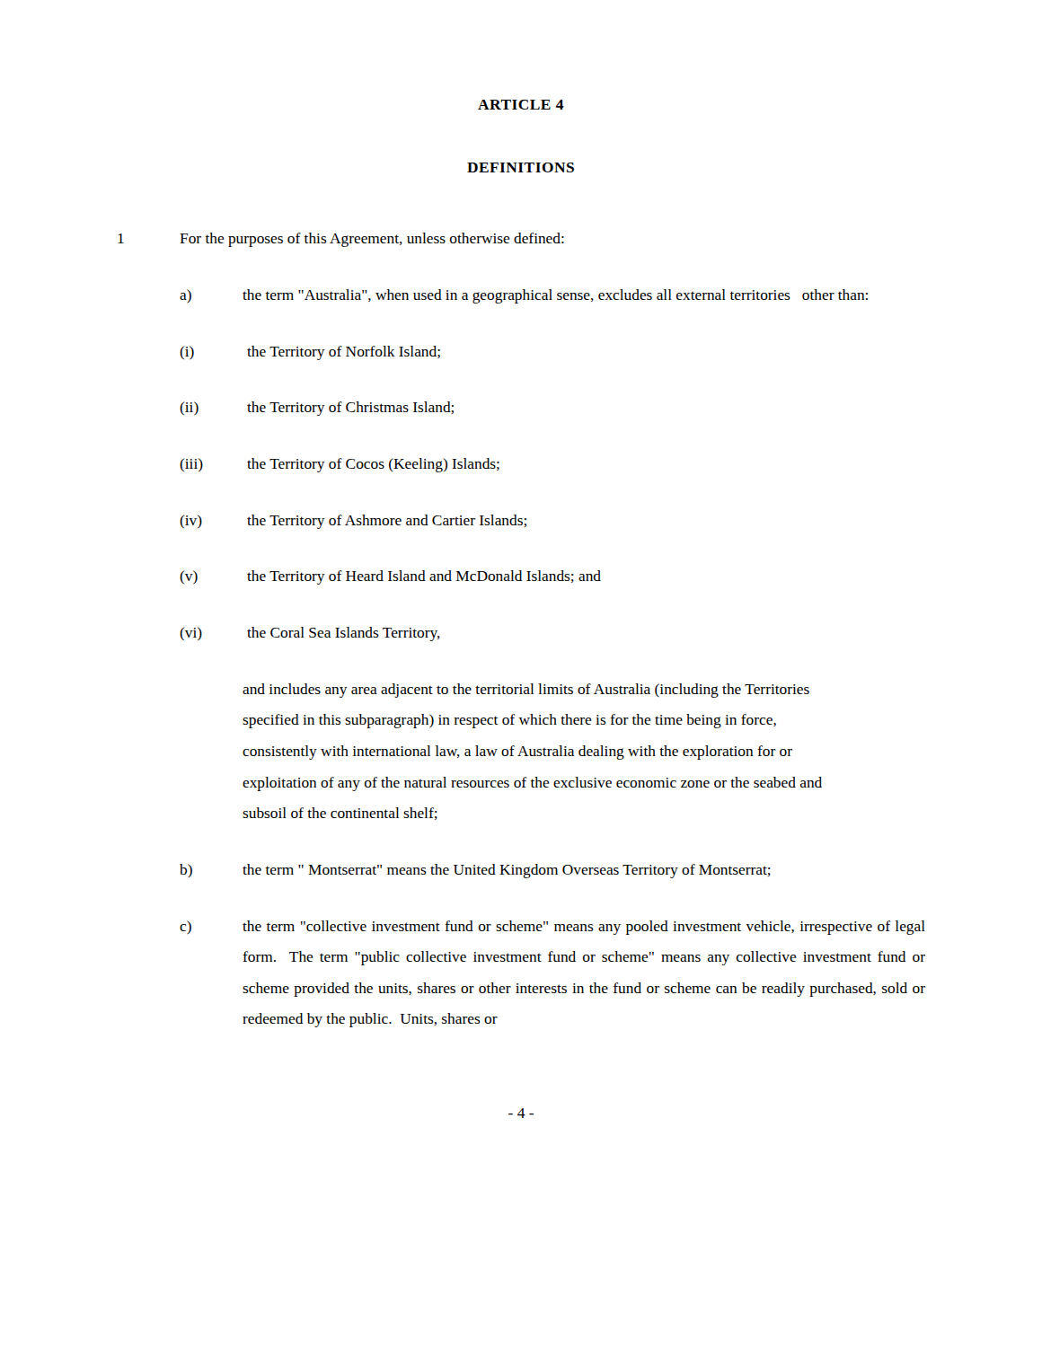ARTICLE 4
DEFINITIONS
1
For the purposes of this Agreement, unless otherwise defined:
a)
the term "Australia", when used in a geographical sense, excludes all external territories other than:
(i)
the Territory of Norfolk Island;
(ii)
the Territory of Christmas Island;
(iii)
the Territory of Cocos (Keeling) Islands;
(iv)
the Territory of Ashmore and Cartier Islands;
(v)
the Territory of Heard Island and McDonald Islands; and
(vi)
the Coral Sea Islands Territory,
and includes any area adjacent to the territorial limits of Australia (including the Territories specified in this subparagraph) in respect of which there is for the time being in force, consistently with international law, a law of Australia dealing with the exploration for or exploitation of any of the natural resources of the exclusive economic zone or the seabed and subsoil of the continental shelf;
b)
the term " Montserrat" means the United Kingdom Overseas Territory of Montserrat;
c)
the term "collective investment fund or scheme" means any pooled investment vehicle, irrespective of legal form. The term "public collective investment fund or scheme" means any collective investment fund or scheme provided the units, shares or other interests in the fund or scheme can be readily purchased, sold or redeemed by the public. Units, shares or
- 4 -